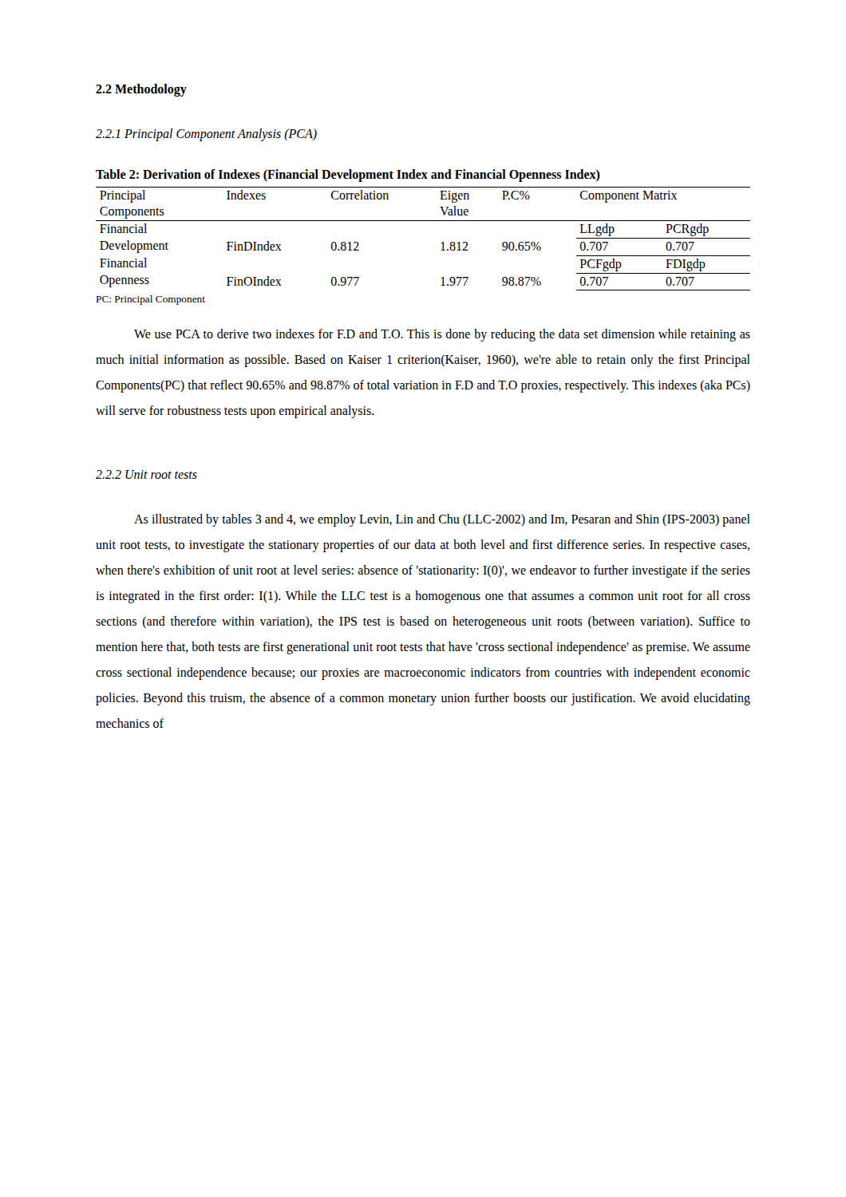2.2 Methodology
2.2.1 Principal Component Analysis (PCA)
Table 2: Derivation of Indexes (Financial Development Index and Financial Openness Index)
| Principal Components | Indexes | Correlation | Eigen Value | P.C% | Component Matrix |
| Financial Development | FinDIndex | 0.812 | 1.812 | 90.65% | LLgdp | PCRgdp |
| 0.707 | 0.707 |
| Financial Openness | FinOIndex | 0.977 | 1.977 | 98.87% | PCFgdp | FDIgdp |
| 0.707 | 0.707 |
PC: Principal Component
We use PCA to derive two indexes for F.D and T.O. This is done by reducing the data set dimension while retaining as much initial information as possible. Based on Kaiser 1 criterion(Kaiser, 1960), we're able to retain only the first Principal Components(PC) that reflect 90.65% and 98.87% of total variation in F.D and T.O proxies, respectively. This indexes (aka PCs) will serve for robustness tests upon empirical analysis.
2.2.2 Unit root tests
As illustrated by tables 3 and 4, we employ Levin, Lin and Chu (LLC-2002) and Im, Pesaran and Shin (IPS-2003) panel unit root tests, to investigate the stationary properties of our data at both level and first difference series. In respective cases, when there's exhibition of unit root at level series: absence of 'stationarity: I(0)', we endeavor to further investigate if the series is integrated in the first order: I(1). While the LLC test is a homogenous one that assumes a common unit root for all cross sections (and therefore within variation), the IPS test is based on heterogeneous unit roots (between variation). Suffice to mention here that, both tests are first generational unit root tests that have 'cross sectional independence' as premise. We assume cross sectional independence because; our proxies are macroeconomic indicators from countries with independent economic policies. Beyond this truism, the absence of a common monetary union further boosts our justification. We avoid elucidating mechanics of